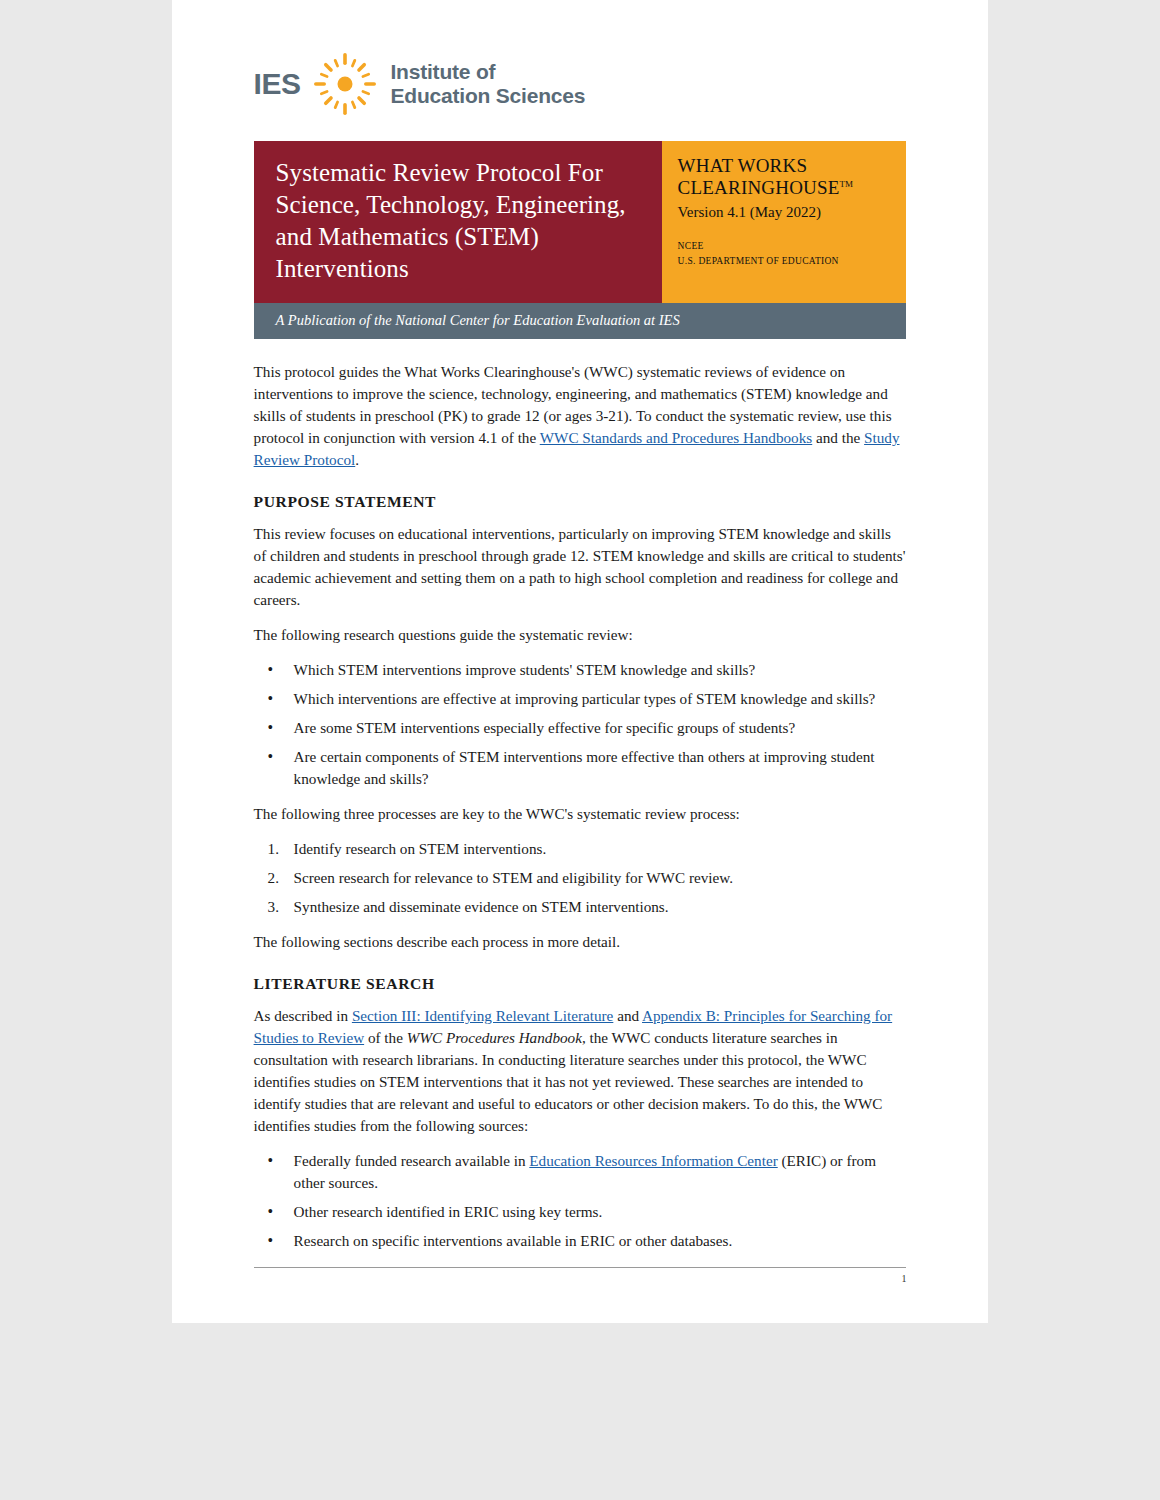IES
Institute of
Education Sciences
Systematic Review Protocol For Science, Technology, Engineering, and Mathematics (STEM) Interventions
WHAT WORKS CLEARINGHOUSETM
Version 4.1 (May 2022)
NCEE
U.S. DEPARTMENT OF EDUCATION
A Publication of the National Center for Education Evaluation at IES
This protocol guides the What Works Clearinghouse's (WWC) systematic reviews of evidence on interventions to improve the science, technology, engineering, and mathematics (STEM) knowledge and skills of students in preschool (PK) to grade 12 (or ages 3-21). To conduct the systematic review, use this protocol in conjunction with version 4.1 of the WWC Standards and Procedures Handbooks and the Study Review Protocol.
Purpose Statement
This review focuses on educational interventions, particularly on improving STEM knowledge and skills of children and students in preschool through grade 12. STEM knowledge and skills are critical to students' academic achievement and setting them on a path to high school completion and readiness for college and careers.
The following research questions guide the systematic review:
Which STEM interventions improve students' STEM knowledge and skills?
Which interventions are effective at improving particular types of STEM knowledge and skills?
Are some STEM interventions especially effective for specific groups of students?
Are certain components of STEM interventions more effective than others at improving student knowledge and skills?
The following three processes are key to the WWC's systematic review process:
Identify research on STEM interventions.
Screen research for relevance to STEM and eligibility for WWC review.
Synthesize and disseminate evidence on STEM interventions.
The following sections describe each process in more detail.
Literature Search
As described in Section III: Identifying Relevant Literature and Appendix B: Principles for Searching for Studies to Review of the WWC Procedures Handbook, the WWC conducts literature searches in consultation with research librarians. In conducting literature searches under this protocol, the WWC identifies studies on STEM interventions that it has not yet reviewed. These searches are intended to identify studies that are relevant and useful to educators or other decision makers. To do this, the WWC identifies studies from the following sources:
Federally funded research available in Education Resources Information Center (ERIC) or from other sources.
Other research identified in ERIC using key terms.
Research on specific interventions available in ERIC or other databases.
1